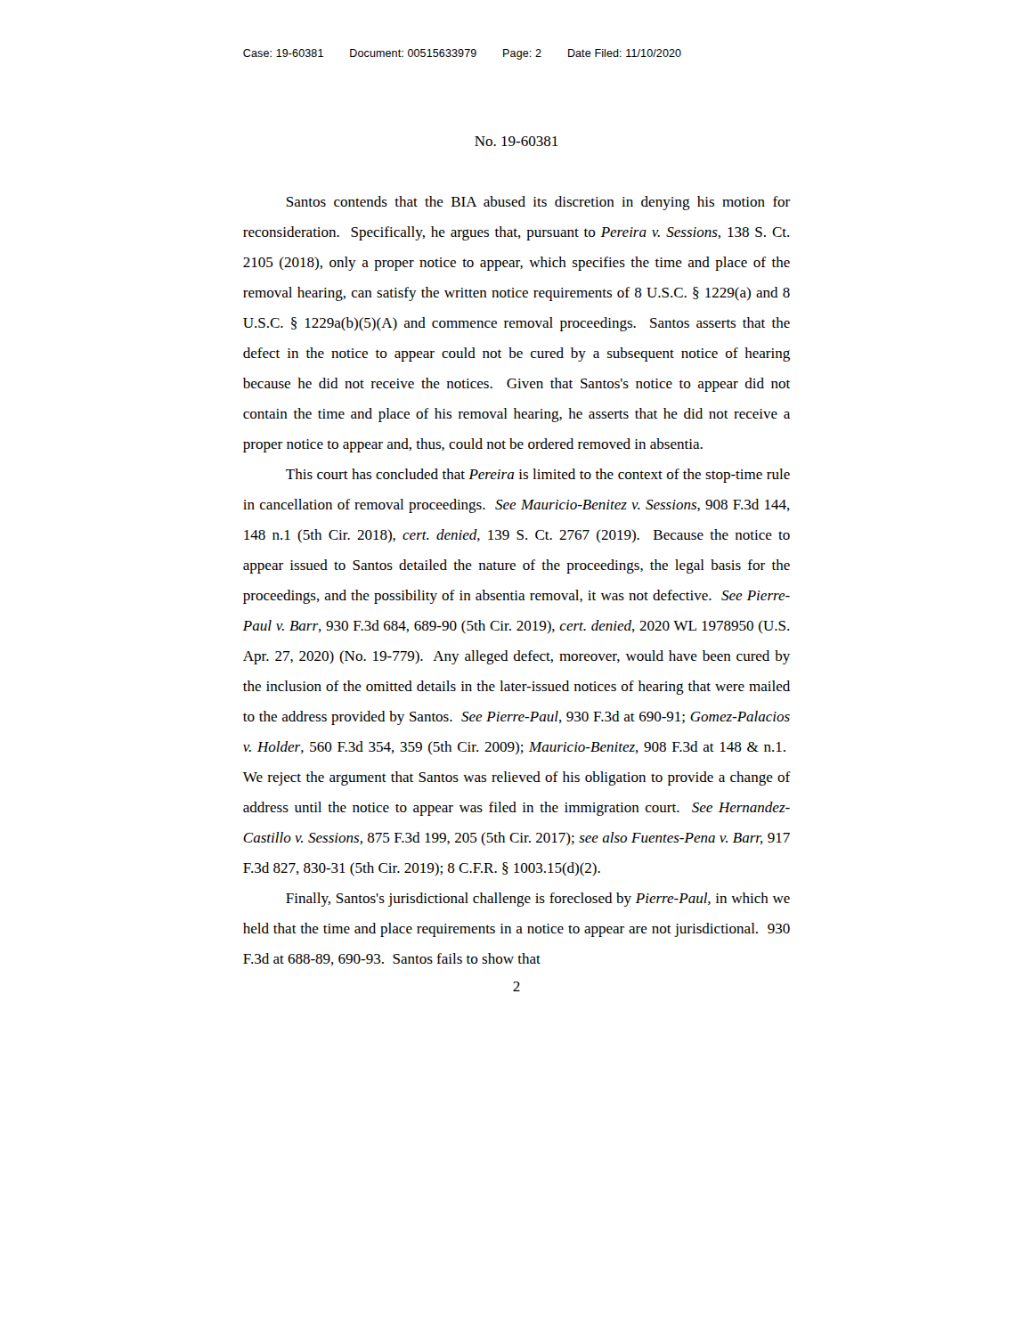Case: 19-60381 Document: 00515633979 Page: 2 Date Filed: 11/10/2020
No. 19-60381
Santos contends that the BIA abused its discretion in denying his motion for reconsideration. Specifically, he argues that, pursuant to Pereira v. Sessions, 138 S. Ct. 2105 (2018), only a proper notice to appear, which specifies the time and place of the removal hearing, can satisfy the written notice requirements of 8 U.S.C. § 1229(a) and 8 U.S.C. § 1229a(b)(5)(A) and commence removal proceedings. Santos asserts that the defect in the notice to appear could not be cured by a subsequent notice of hearing because he did not receive the notices. Given that Santos's notice to appear did not contain the time and place of his removal hearing, he asserts that he did not receive a proper notice to appear and, thus, could not be ordered removed in absentia.
This court has concluded that Pereira is limited to the context of the stop-time rule in cancellation of removal proceedings. See Mauricio-Benitez v. Sessions, 908 F.3d 144, 148 n.1 (5th Cir. 2018), cert. denied, 139 S. Ct. 2767 (2019). Because the notice to appear issued to Santos detailed the nature of the proceedings, the legal basis for the proceedings, and the possibility of in absentia removal, it was not defective. See Pierre-Paul v. Barr, 930 F.3d 684, 689-90 (5th Cir. 2019), cert. denied, 2020 WL 1978950 (U.S. Apr. 27, 2020) (No. 19-779). Any alleged defect, moreover, would have been cured by the inclusion of the omitted details in the later-issued notices of hearing that were mailed to the address provided by Santos. See Pierre-Paul, 930 F.3d at 690-91; Gomez-Palacios v. Holder, 560 F.3d 354, 359 (5th Cir. 2009); Mauricio-Benitez, 908 F.3d at 148 & n.1. We reject the argument that Santos was relieved of his obligation to provide a change of address until the notice to appear was filed in the immigration court. See Hernandez-Castillo v. Sessions, 875 F.3d 199, 205 (5th Cir. 2017); see also Fuentes-Pena v. Barr, 917 F.3d 827, 830-31 (5th Cir. 2019); 8 C.F.R. § 1003.15(d)(2).
Finally, Santos's jurisdictional challenge is foreclosed by Pierre-Paul, in which we held that the time and place requirements in a notice to appear are not jurisdictional. 930 F.3d at 688-89, 690-93. Santos fails to show that
2